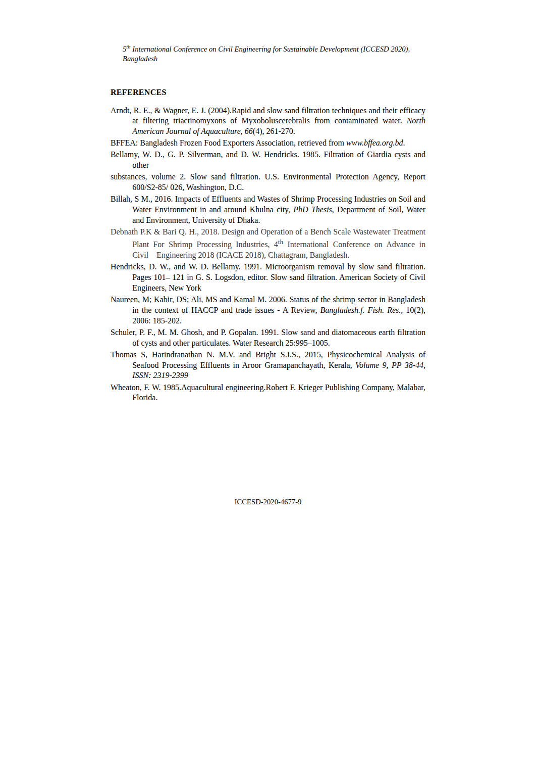5th International Conference on Civil Engineering for Sustainable Development (ICCESD 2020), Bangladesh
REFERENCES
Arndt, R. E., & Wagner, E. J. (2004).Rapid and slow sand filtration techniques and their efficacy at filtering triactinomyxons of Myxoboluscerebralis from contaminated water. North American Journal of Aquaculture, 66(4), 261-270.
BFFEA: Bangladesh Frozen Food Exporters Association, retrieved from www.bffea.org.bd.
Bellamy, W. D., G. P. Silverman, and D. W. Hendricks. 1985. Filtration of Giardia cysts and other
substances, volume 2. Slow sand filtration. U.S. Environmental Protection Agency, Report 600/S2-85/ 026, Washington, D.C.
Billah, S M., 2016. Impacts of Effluents and Wastes of Shrimp Processing Industries on Soil and Water Environment in and around Khulna city, PhD Thesis, Department of Soil, Water and Environment, University of Dhaka.
Debnath P.K & Bari Q. H., 2018. Design and Operation of a Bench Scale Wastewater Treatment Plant For Shrimp Processing Industries, 4th International Conference on Advance in Civil Engineering 2018 (ICACE 2018), Chattagram, Bangladesh.
Hendricks, D. W., and W. D. Bellamy. 1991. Microorganism removal by slow sand filtration. Pages 101– 121 in G. S. Logsdon, editor. Slow sand filtration. American Society of Civil Engineers, New York
Naureen, M; Kabir, DS; Ali, MS and Kamal M. 2006. Status of the shrimp sector in Bangladesh in the context of HACCP and trade issues - A Review, Bangladesh.f. Fish. Res., 10(2), 2006: 185-202.
Schuler, P. F., M. M. Ghosh, and P. Gopalan. 1991. Slow sand and diatomaceous earth filtration of cysts and other particulates. Water Research 25:995–1005.
Thomas S, Harindranathan N. M.V. and Bright S.I.S., 2015, Physicochemical Analysis of Seafood Processing Effluents in Aroor Gramapanchayath, Kerala, Volume 9, PP 38-44, ISSN: 2319-2399
Wheaton, F. W. 1985.Aquacultural engineering.Robert F. Krieger Publishing Company, Malabar, Florida.
ICCESD-2020-4677-9